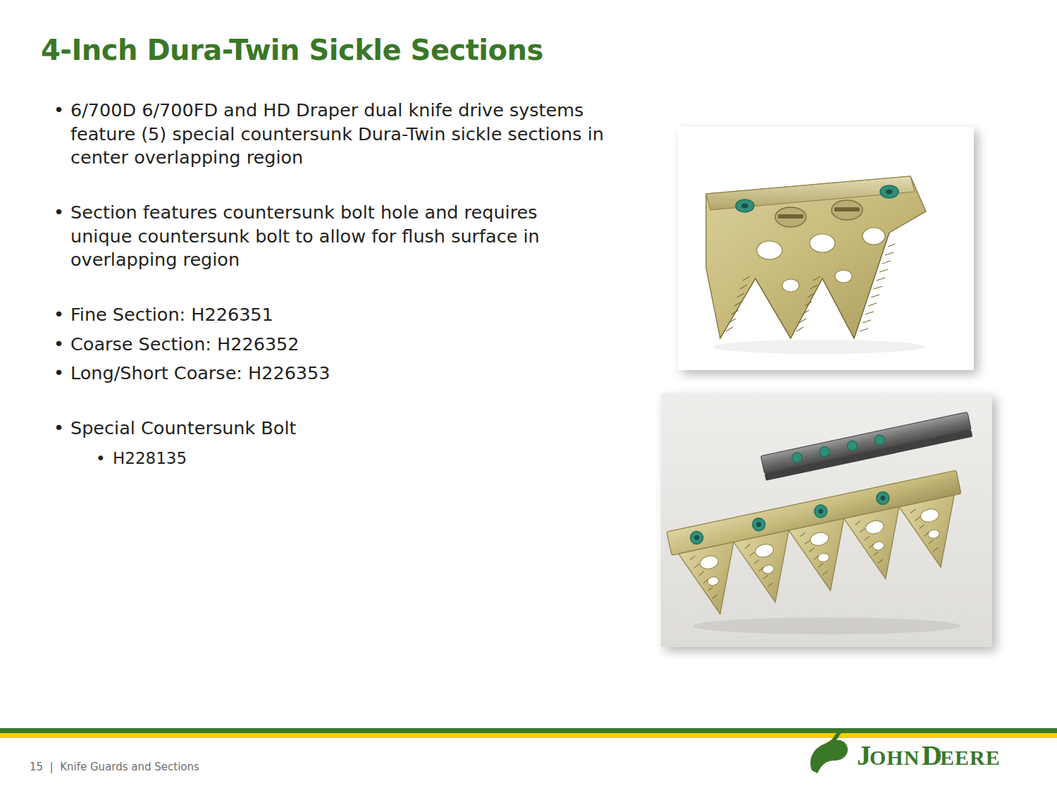4-Inch Dura-Twin Sickle Sections
6/700D 6/700FD and HD Draper dual knife drive systems feature (5) special countersunk Dura-Twin sickle sections in center overlapping region
Section features countersunk bolt hole and requires unique countersunk bolt to allow for flush surface in overlapping region
Fine Section: H226351
Coarse Section: H226352
Long/Short Coarse: H226353
Special Countersunk Bolt
H228135
15 | Knife Guards and Sections
J OHN D EERE